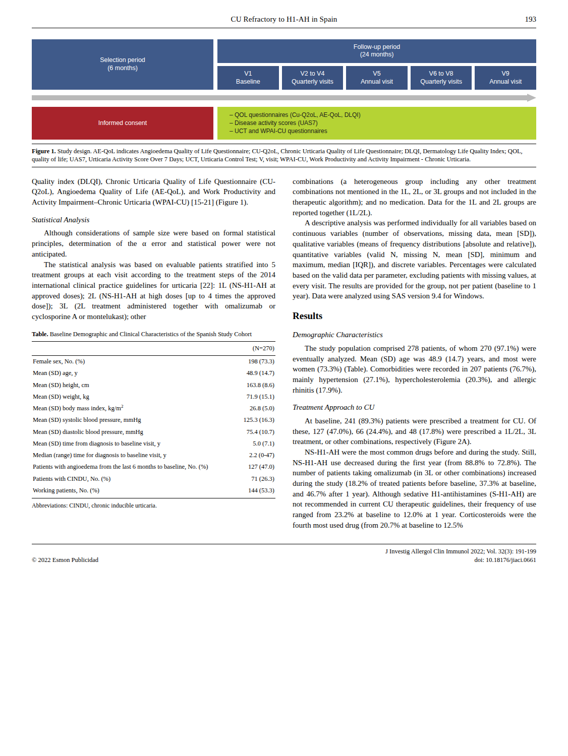CU Refractory to H1-AH in Spain
193
Selection period
(6 months)
Follow-up period
(24 months)
V1
Baseline
V2 to V4
Quarterly visits
V5
Annual visit
V6 to V8
Quarterly visits
V9
Annual visit
Informed consent
QOL questionnaires (Cu-Q2oL, AE-QoL, DLQI)
Disease activity scores (UAS7)
UCT and WPAI-CU questionnaires
Figure 1. Study design. AE-QoL indicates Angioedema Quality of Life Questionnaire; CU-Q2oL, Chronic Urticaria Quality of Life Questionnaire; DLQI, Dermatology Life Quality Index; QOL, quality of life; UAS7, Urticaria Activity Score Over 7 Days; UCT, Urticaria Control Test; V, visit; WPAI-CU, Work Productivity and Activity Impairment - Chronic Urticaria.
Quality index (DLQI), Chronic Urticaria Quality of Life Questionnaire (CU-Q2oL), Angioedema Quality of Life (AE-QoL), and Work Productivity and Activity Impairment–Chronic Urticaria (WPAI-CU) [15-21] (Figure 1).
Statistical Analysis
Although considerations of sample size were based on formal statistical principles, determination of the α error and statistical power were not anticipated.
The statistical analysis was based on evaluable patients stratified into 5 treatment groups at each visit according to the treatment steps of the 2014 international clinical practice guidelines for urticaria [22]: 1L (NS-H1-AH at approved doses); 2L (NS-H1-AH at high doses [up to 4 times the approved dose]); 3L (2L treatment administered together with omalizumab or cyclosporine A or montelukast); other
Table. Baseline Demographic and Clinical Characteristics of the Spanish Study Cohort
| | (N=270) |
| --- | --- |
| Female sex, No. (%) | 198 (73.3) |
| Mean (SD) age, y | 48.9 (14.7) |
| Mean (SD) height, cm | 163.8 (8.6) |
| Mean (SD) weight, kg | 71.9 (15.1) |
| Mean (SD) body mass index, kg/m 2 | 26.8 (5.0) |
| Mean (SD) systolic blood pressure, mmHg | 125.3 (16.3) |
| Mean (SD) diastolic blood pressure, mmHg | 75.4 (10.7) |
| Mean (SD) time from diagnosis to baseline visit, y | 5.0 (7.1) |
| Median (range) time for diagnosis to baseline visit, y | 2.2 (0-47) |
| Patients with angioedema from the last 6 months to baseline, No. (%) | 127 (47.0) |
| Patients with CINDU, No. (%) | 71 (26.3) |
| Working patients, No. (%) | 144 (53.3) |
Abbreviations: CINDU, chronic inducible urticaria.
combinations (a heterogeneous group including any other treatment combinations not mentioned in the 1L, 2L, or 3L groups and not included in the therapeutic algorithm); and no medication. Data for the 1L and 2L groups are reported together (1L/2L).
A descriptive analysis was performed individually for all variables based on continuous variables (number of observations, missing data, mean [SD]), qualitative variables (means of frequency distributions [absolute and relative]), quantitative variables (valid N, missing N, mean [SD], minimum and maximum, median [IQR]), and discrete variables. Percentages were calculated based on the valid data per parameter, excluding patients with missing values, at every visit. The results are provided for the group, not per patient (baseline to 1 year). Data were analyzed using SAS version 9.4 for Windows.
Results
Demographic Characteristics
The study population comprised 278 patients, of whom 270 (97.1%) were eventually analyzed. Mean (SD) age was 48.9 (14.7) years, and most were women (73.3%) (Table). Comorbidities were recorded in 207 patients (76.7%), mainly hypertension (27.1%), hypercholesterolemia (20.3%), and allergic rhinitis (17.9%).
Treatment Approach to CU
At baseline, 241 (89.3%) patients were prescribed a treatment for CU. Of these, 127 (47.0%), 66 (24.4%), and 48 (17.8%) were prescribed a 1L/2L, 3L treatment, or other combinations, respectively (Figure 2A).
NS-H1-AH were the most common drugs before and during the study. Still, NS-H1-AH use decreased during the first year (from 88.8% to 72.8%). The number of patients taking omalizumab (in 3L or other combinations) increased during the study (18.2% of treated patients before baseline, 37.3% at baseline, and 46.7% after 1 year). Although sedative H1-antihistamines (S-H1-AH) are not recommended in current CU therapeutic guidelines, their frequency of use ranged from 23.2% at baseline to 12.0% at 1 year. Corticosteroids were the fourth most used drug (from 20.7% at baseline to 12.5%
© 2022 Esmon Publicidad
J Investig Allergol Clin Immunol 2022; Vol. 32(3): 191-199
doi: 10.18176/jiaci.0661